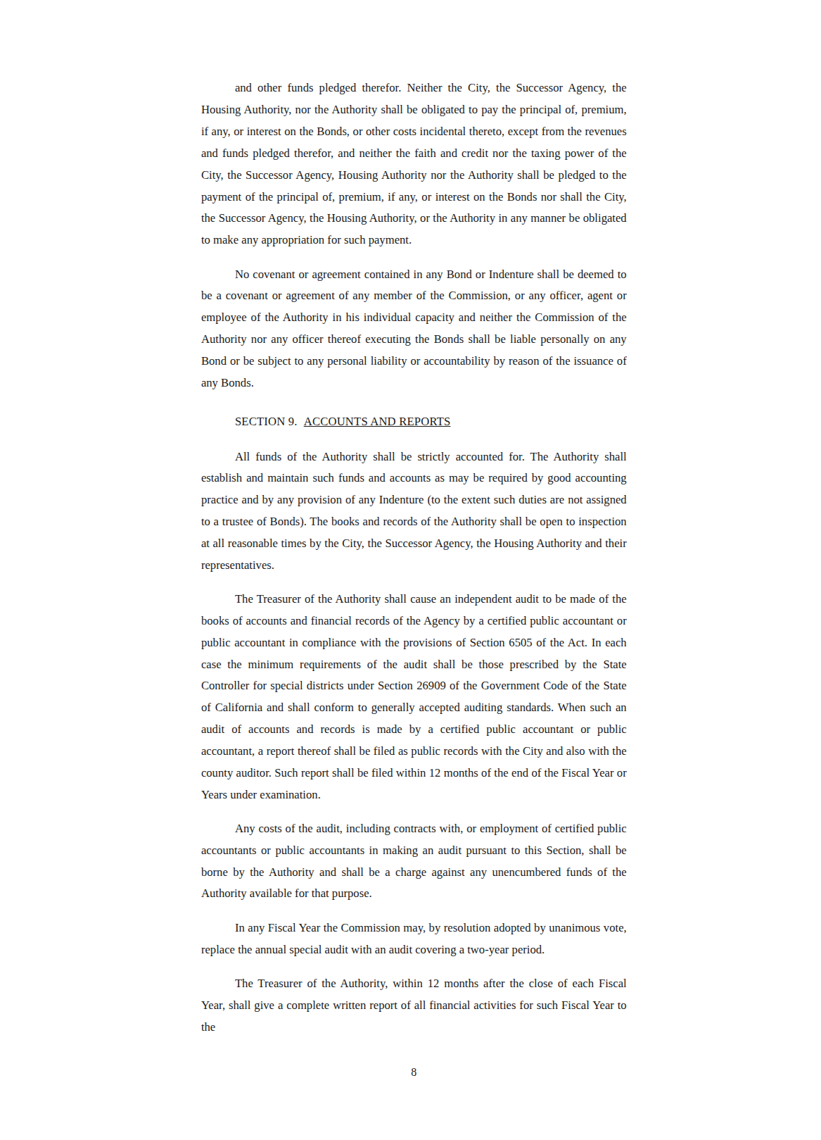and other funds pledged therefor. Neither the City, the Successor Agency, the Housing Authority, nor the Authority shall be obligated to pay the principal of, premium, if any, or interest on the Bonds, or other costs incidental thereto, except from the revenues and funds pledged therefor, and neither the faith and credit nor the taxing power of the City, the Successor Agency, Housing Authority nor the Authority shall be pledged to the payment of the principal of, premium, if any, or interest on the Bonds nor shall the City, the Successor Agency, the Housing Authority, or the Authority in any manner be obligated to make any appropriation for such payment.
No covenant or agreement contained in any Bond or Indenture shall be deemed to be a covenant or agreement of any member of the Commission, or any officer, agent or employee of the Authority in his individual capacity and neither the Commission of the Authority nor any officer thereof executing the Bonds shall be liable personally on any Bond or be subject to any personal liability or accountability by reason of the issuance of any Bonds.
SECTION 9. ACCOUNTS AND REPORTS
All funds of the Authority shall be strictly accounted for. The Authority shall establish and maintain such funds and accounts as may be required by good accounting practice and by any provision of any Indenture (to the extent such duties are not assigned to a trustee of Bonds). The books and records of the Authority shall be open to inspection at all reasonable times by the City, the Successor Agency, the Housing Authority and their representatives.
The Treasurer of the Authority shall cause an independent audit to be made of the books of accounts and financial records of the Agency by a certified public accountant or public accountant in compliance with the provisions of Section 6505 of the Act. In each case the minimum requirements of the audit shall be those prescribed by the State Controller for special districts under Section 26909 of the Government Code of the State of California and shall conform to generally accepted auditing standards. When such an audit of accounts and records is made by a certified public accountant or public accountant, a report thereof shall be filed as public records with the City and also with the county auditor. Such report shall be filed within 12 months of the end of the Fiscal Year or Years under examination.
Any costs of the audit, including contracts with, or employment of certified public accountants or public accountants in making an audit pursuant to this Section, shall be borne by the Authority and shall be a charge against any unencumbered funds of the Authority available for that purpose.
In any Fiscal Year the Commission may, by resolution adopted by unanimous vote, replace the annual special audit with an audit covering a two-year period.
The Treasurer of the Authority, within 12 months after the close of each Fiscal Year, shall give a complete written report of all financial activities for such Fiscal Year to the
8